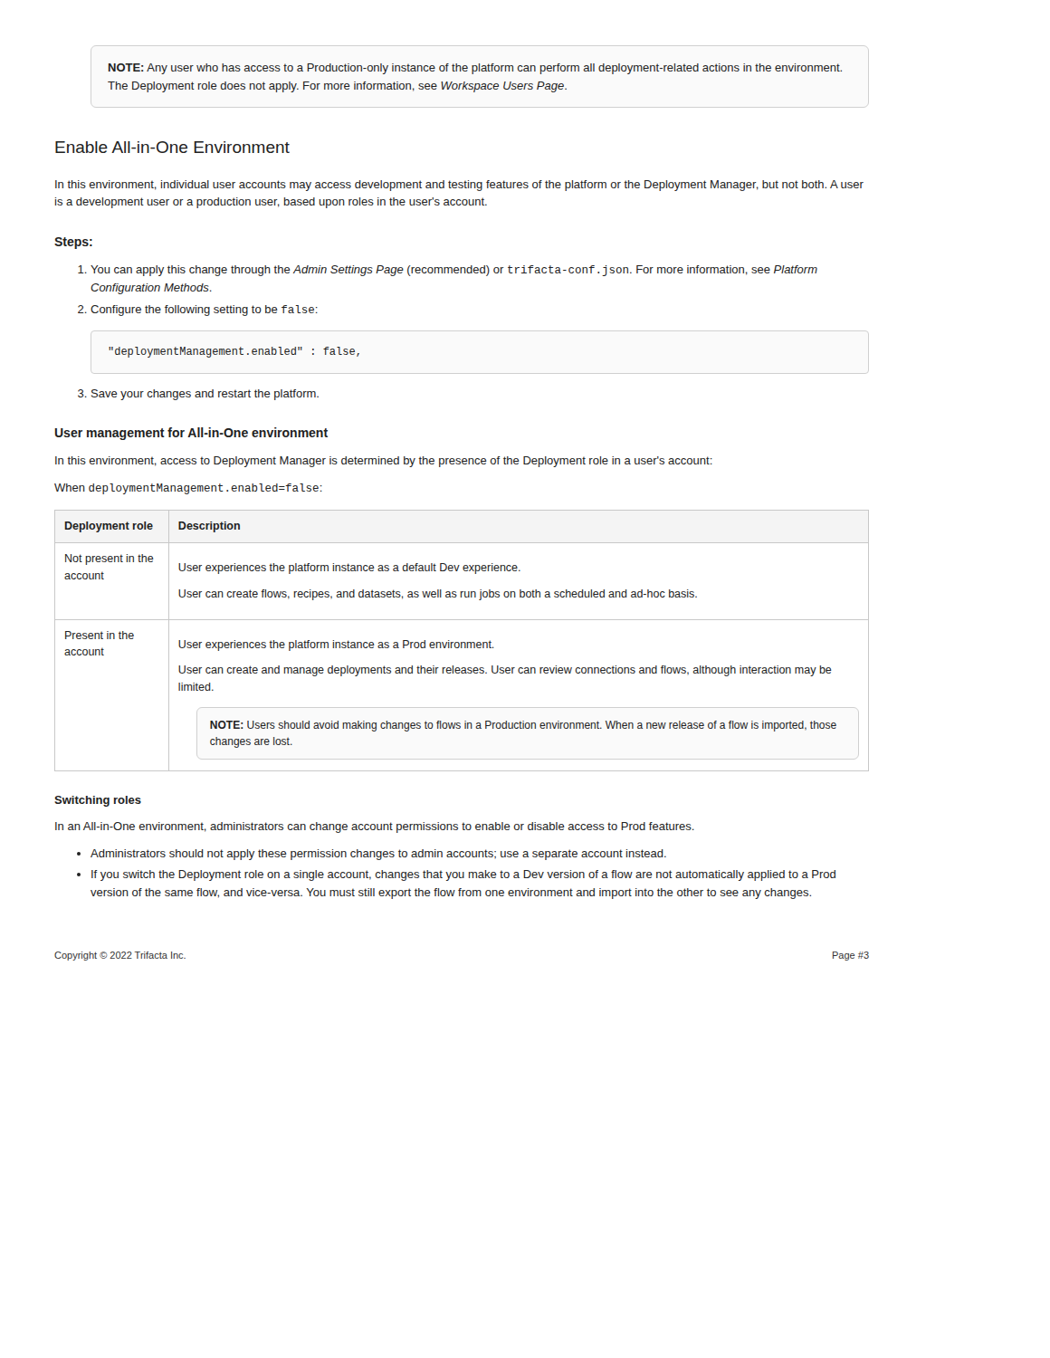NOTE: Any user who has access to a Production-only instance of the platform can perform all deployment-related actions in the environment. The Deployment role does not apply. For more information, see Workspace Users Page.
Enable All-in-One Environment
In this environment, individual user accounts may access development and testing features of the platform or the Deployment Manager, but not both. A user is a development user or a production user, based upon roles in the user's account.
Steps:
You can apply this change through the Admin Settings Page (recommended) or trifacta-conf.json. For more information, see Platform Configuration Methods.
Configure the following setting to be false:
"deploymentManagement.enabled" : false,
Save your changes and restart the platform.
User management for All-in-One environment
In this environment, access to Deployment Manager is determined by the presence of the Deployment role in a user's account:
When deploymentManagement.enabled=false:
| Deployment role | Description |
| --- | --- |
| Not present in the account | User experiences the platform instance as a default Dev experience. User can create flows, recipes, and datasets, as well as run jobs on both a scheduled and ad-hoc basis. |
| Present in the account | User experiences the platform instance as a Prod environment. User can create and manage deployments and their releases. User can review connections and flows, although interaction may be limited. NOTE: Users should avoid making changes to flows in a Production environment. When a new release of a flow is imported, those changes are lost. |
Switching roles
In an All-in-One environment, administrators can change account permissions to enable or disable access to Prod features.
Administrators should not apply these permission changes to admin accounts; use a separate account instead.
If you switch the Deployment role on a single account, changes that you make to a Dev version of a flow are not automatically applied to a Prod version of the same flow, and vice-versa. You must still export the flow from one environment and import into the other to see any changes.
Copyright © 2022 Trifacta Inc. Page #3